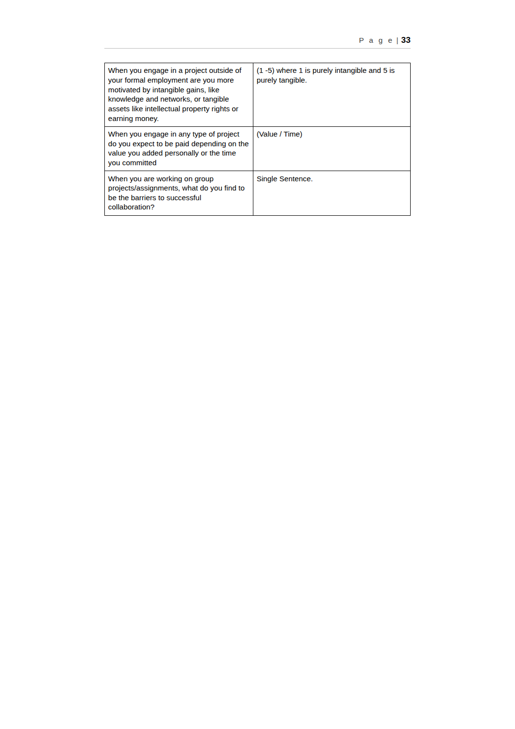P a g e | 33
| When you engage in a project outside of your formal employment are you more motivated by intangible gains, like knowledge and networks, or tangible assets like intellectual property rights or earning money. | (1 -5) where 1 is purely intangible and 5 is purely tangible. |
| When you engage in any type of project do you expect to be paid depending on the value you added personally or the time you committed | (Value / Time) |
| When you are working on group projects/assignments, what do you find to be the barriers to successful collaboration? | Single Sentence. |